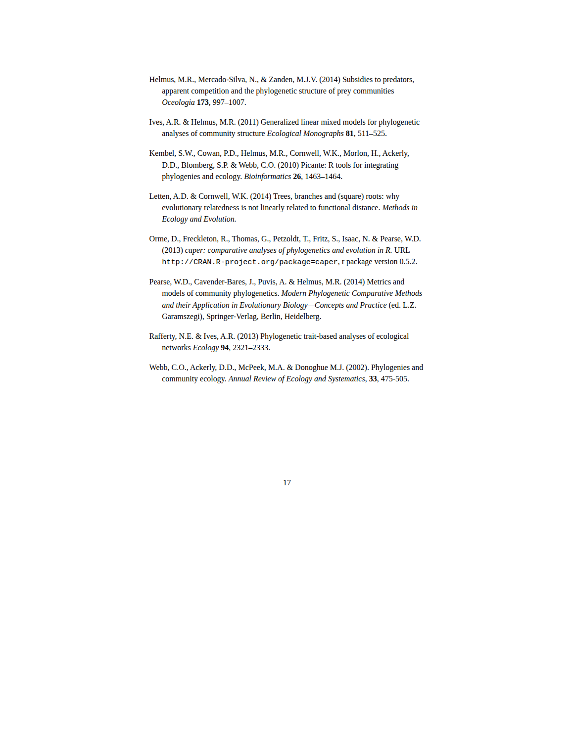Helmus, M.R., Mercado-Silva, N., & Zanden, M.J.V. (2014) Subsidies to predators, apparent competition and the phylogenetic structure of prey communities Oceologia 173, 997–1007.
Ives, A.R. & Helmus, M.R. (2011) Generalized linear mixed models for phylogenetic analyses of community structure Ecological Monographs 81, 511–525.
Kembel, S.W., Cowan, P.D., Helmus, M.R., Cornwell, W.K., Morlon, H., Ackerly, D.D., Blomberg, S.P. & Webb, C.O. (2010) Picante: R tools for integrating phylogenies and ecology. Bioinformatics 26, 1463–1464.
Letten, A.D. & Cornwell, W.K. (2014) Trees, branches and (square) roots: why evolutionary relatedness is not linearly related to functional distance. Methods in Ecology and Evolution.
Orme, D., Freckleton, R., Thomas, G., Petzoldt, T., Fritz, S., Isaac, N. & Pearse, W.D. (2013) caper: comparative analyses of phylogenetics and evolution in R. URL http://CRAN.R-project.org/package=caper, r package version 0.5.2.
Pearse, W.D., Cavender-Bares, J., Puvis, A. & Helmus, M.R. (2014) Metrics and models of community phylogenetics. Modern Phylogenetic Comparative Methods and their Application in Evolutionary Biology—Concepts and Practice (ed. L.Z. Garamszegi), Springer-Verlag, Berlin, Heidelberg.
Rafferty, N.E. & Ives, A.R. (2013) Phylogenetic trait-based analyses of ecological networks Ecology 94, 2321–2333.
Webb, C.O., Ackerly, D.D., McPeek, M.A. & Donoghue M.J. (2002). Phylogenies and community ecology. Annual Review of Ecology and Systematics, 33, 475-505.
17